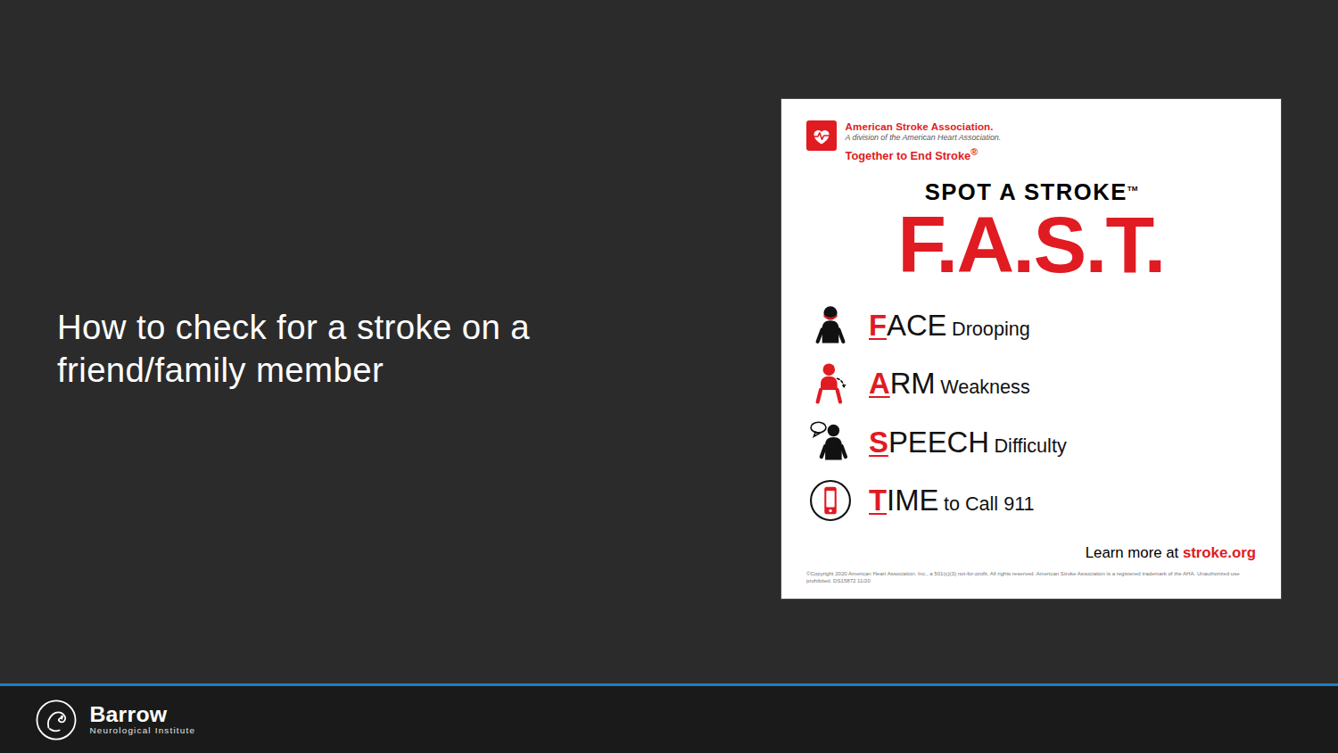How to check for a stroke on a friend/family member
American Stroke Association.
A division of the American Heart Association.
Together to End Stroke®
SPOT A STROKETM
F.A.S.T.
FACE Drooping
ARM Weakness
SPEECH Difficulty
TIME to Call 911
Learn more at stroke.org
©Copyright 2020 American Heart Association, Inc., a 501(c)(3) not-for-profit. All rights reserved. American Stroke Association is a registered trademark of the AHA. Unauthorized use prohibited. DS15872 11/20
Barrow
Neurological Institute